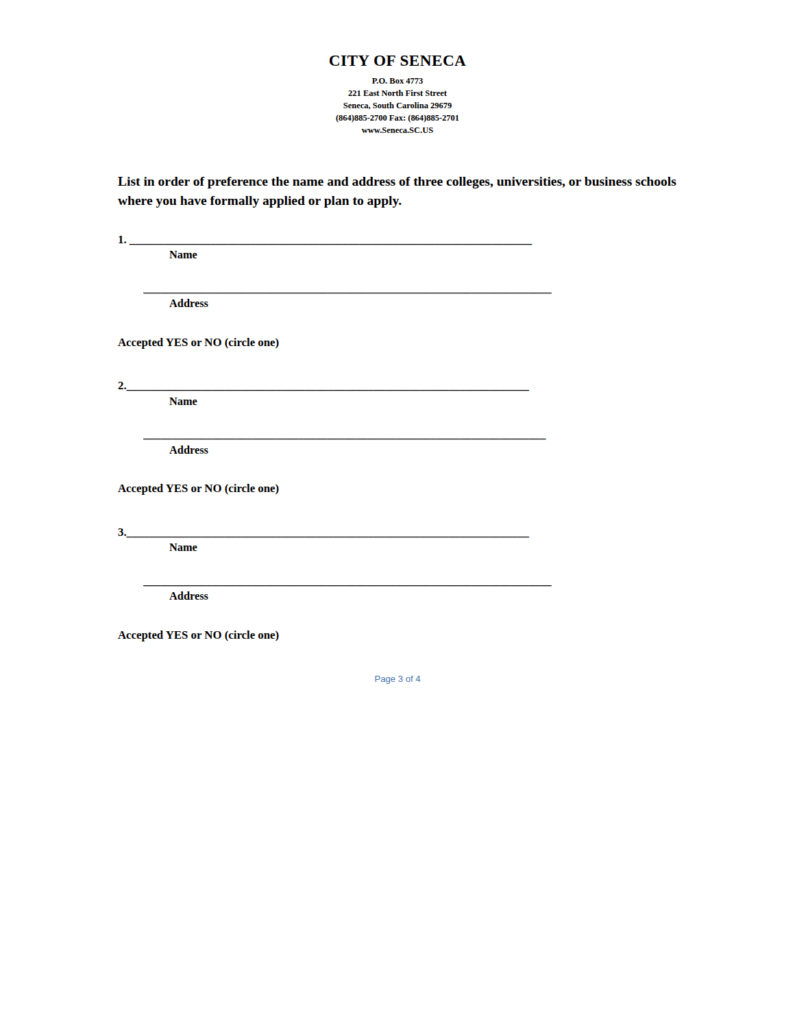CITY OF SENECA
P.O. Box 4773
221 East North First Street
Seneca, South Carolina 29679
(864)885-2700 Fax: (864)885-2701
www.Seneca.SC.US
List in order of preference the name and address of three colleges, universities, or business schools where you have formally applied or plan to apply.
1. ______________________________________________________________________
Name
_______________________________________________________________________
Address
Accepted YES or NO (circle one)
2.______________________________________________________________________
Name
______________________________________________________________________
Address
Accepted YES or NO (circle one)
3.______________________________________________________________________
Name
_______________________________________________________________________
Address
Accepted YES or NO (circle one)
Page 3 of 4